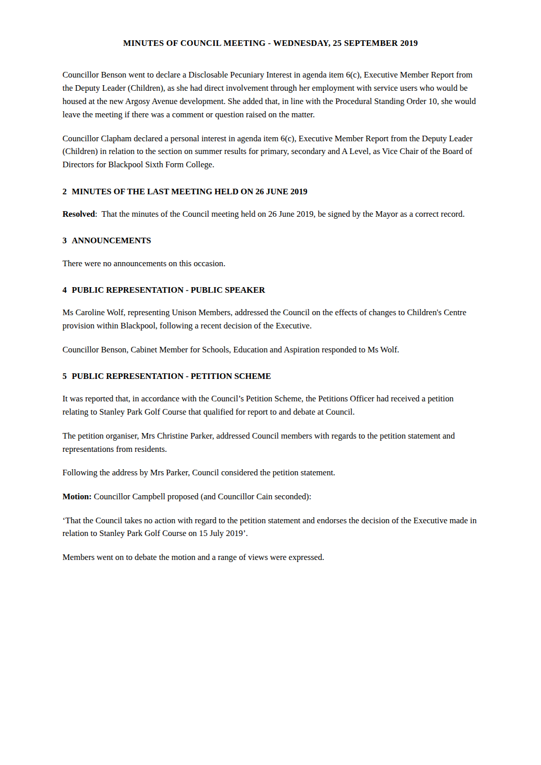MINUTES OF COUNCIL MEETING - WEDNESDAY, 25 SEPTEMBER 2019
Councillor Benson went to declare a Disclosable Pecuniary Interest in agenda item 6(c), Executive Member Report from the Deputy Leader (Children), as she had direct involvement through her employment with service users who would be housed at the new Argosy Avenue development. She added that, in line with the Procedural Standing Order 10, she would leave the meeting if there was a comment or question raised on the matter.
Councillor Clapham declared a personal interest in agenda item 6(c), Executive Member Report from the Deputy Leader (Children) in relation to the section on summer results for primary, secondary and A Level, as Vice Chair of the Board of Directors for Blackpool Sixth Form College.
2 MINUTES OF THE LAST MEETING HELD ON 26 JUNE 2019
Resolved: That the minutes of the Council meeting held on 26 June 2019, be signed by the Mayor as a correct record.
3 ANNOUNCEMENTS
There were no announcements on this occasion.
4 PUBLIC REPRESENTATION - PUBLIC SPEAKER
Ms Caroline Wolf, representing Unison Members, addressed the Council on the effects of changes to Children's Centre provision within Blackpool, following a recent decision of the Executive.
Councillor Benson, Cabinet Member for Schools, Education and Aspiration responded to Ms Wolf.
5 PUBLIC REPRESENTATION - PETITION SCHEME
It was reported that, in accordance with the Council’s Petition Scheme, the Petitions Officer had received a petition relating to Stanley Park Golf Course that qualified for report to and debate at Council.
The petition organiser, Mrs Christine Parker, addressed Council members with regards to the petition statement and representations from residents.
Following the address by Mrs Parker, Council considered the petition statement.
Motion: Councillor Campbell proposed (and Councillor Cain seconded):
‘That the Council takes no action with regard to the petition statement and endorses the decision of the Executive made in relation to Stanley Park Golf Course on 15 July 2019’.
Members went on to debate the motion and a range of views were expressed.